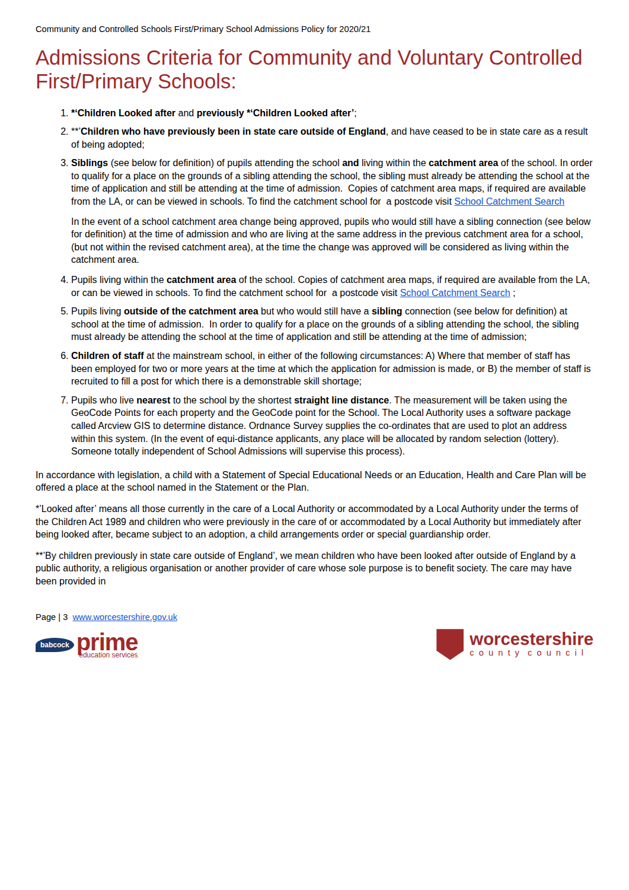Community and Controlled Schools First/Primary School Admissions Policy for 2020/21
Admissions Criteria for Community and Voluntary Controlled First/Primary Schools:
*‘Children Looked after and previously *‘Children Looked after’;
**’Children who have previously been in state care outside of England, and have ceased to be in state care as a result of being adopted;
Siblings (see below for definition) of pupils attending the school and living within the catchment area of the school. In order to qualify for a place on the grounds of a sibling attending the school, the sibling must already be attending the school at the time of application and still be attending at the time of admission. Copies of catchment area maps, if required are available from the LA, or can be viewed in schools. To find the catchment school for a postcode visit School Catchment Search
In the event of a school catchment area change being approved, pupils who would still have a sibling connection (see below for definition) at the time of admission and who are living at the same address in the previous catchment area for a school, (but not within the revised catchment area), at the time the change was approved will be considered as living within the catchment area.
Pupils living within the catchment area of the school. Copies of catchment area maps, if required are available from the LA, or can be viewed in schools. To find the catchment school for a postcode visit School Catchment Search ;
Pupils living outside of the catchment area but who would still have a sibling connection (see below for definition) at school at the time of admission. In order to qualify for a place on the grounds of a sibling attending the school, the sibling must already be attending the school at the time of application and still be attending at the time of admission;
Children of staff at the mainstream school, in either of the following circumstances: A) Where that member of staff has been employed for two or more years at the time at which the application for admission is made, or B) the member of staff is recruited to fill a post for which there is a demonstrable skill shortage;
Pupils who live nearest to the school by the shortest straight line distance. The measurement will be taken using the GeoCode Points for each property and the GeoCode point for the School. The Local Authority uses a software package called Arcview GIS to determine distance. Ordnance Survey supplies the co-ordinates that are used to plot an address within this system. (In the event of equi-distance applicants, any place will be allocated by random selection (lottery). Someone totally independent of School Admissions will supervise this process).
In accordance with legislation, a child with a Statement of Special Educational Needs or an Education, Health and Care Plan will be offered a place at the school named in the Statement or the Plan.
*’Looked after’ means all those currently in the care of a Local Authority or accommodated by a Local Authority under the terms of the Children Act 1989 and children who were previously in the care of or accommodated by a Local Authority but immediately after being looked after, became subject to an adoption, a child arrangements order or special guardianship order.
**’By children previously in state care outside of England’, we mean children who have been looked after outside of England by a public authority, a religious organisation or another provider of care whose sole purpose is to benefit society. The care may have been provided in
Page | 3 www.worcestershire.gov.uk
babcock
prime
education services
worcestershire
c o u n t y c o u n c i l